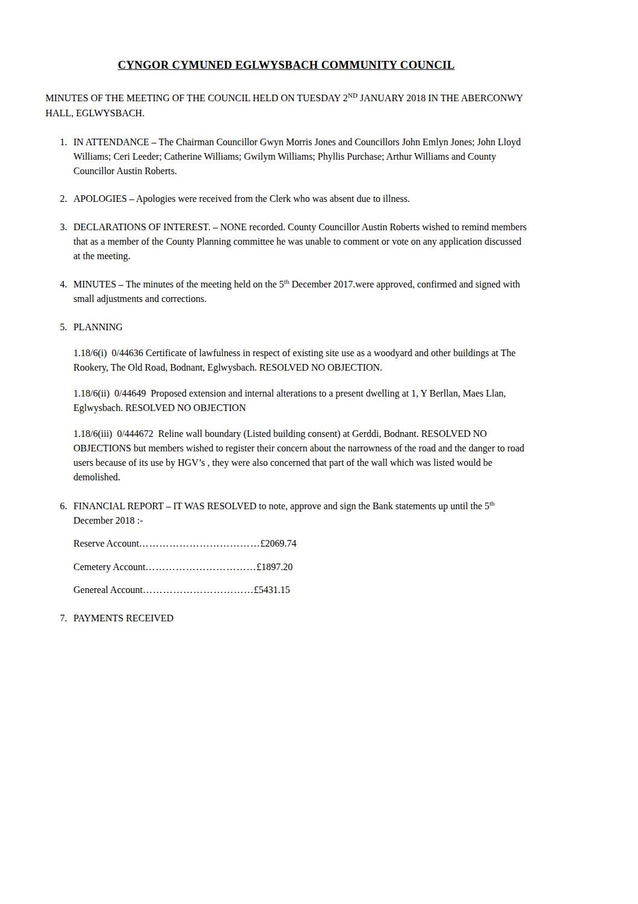CYNGOR CYMUNED EGLWYSBACH COMMUNITY COUNCIL
MINUTES OF THE MEETING OF THE COUNCIL HELD ON TUESDAY 2ND JANUARY 2018 IN THE ABERCONWY HALL, EGLWYSBACH.
IN ATTENDANCE – The Chairman Councillor Gwyn Morris Jones and Councillors John Emlyn Jones; John Lloyd Williams; Ceri Leeder; Catherine Williams; Gwilym Williams; Phyllis Purchase; Arthur Williams and County Councillor Austin Roberts.
APOLOGIES – Apologies were received from the Clerk who was absent due to illness.
DECLARATIONS OF INTEREST. – NONE recorded. County Councillor Austin Roberts wished to remind members that as a member of the County Planning committee he was unable to comment or vote on any application discussed at the meeting.
MINUTES – The minutes of the meeting held on the 5th December 2017.were approved, confirmed and signed with small adjustments and corrections.
PLANNING
1.18/6(i) 0/44636 Certificate of lawfulness in respect of existing site use as a woodyard and other buildings at The Rookery, The Old Road, Bodnant, Eglwysbach. RESOLVED NO OBJECTION.
1.18/6(ii) 0/44649 Proposed extension and internal alterations to a present dwelling at 1, Y Berllan, Maes Llan, Eglwysbach. RESOLVED NO OBJECTION
1.18/6(iii) 0/444672 Reline wall boundary (Listed building consent) at Gerddi, Bodnant. RESOLVED NO OBJECTIONS but members wished to register their concern about the narrowness of the road and the danger to road users because of its use by HGV’s , they were also concerned that part of the wall which was listed would be demolished.
FINANCIAL REPORT – IT WAS RESOLVED to note, approve and sign the Bank statements up until the 5th December 2018 :-
Reserve Account………………………………£2069.74
Cemetery Account……………………………£1897.20
Genereal Account……………………………£5431.15
PAYMENTS RECEIVED